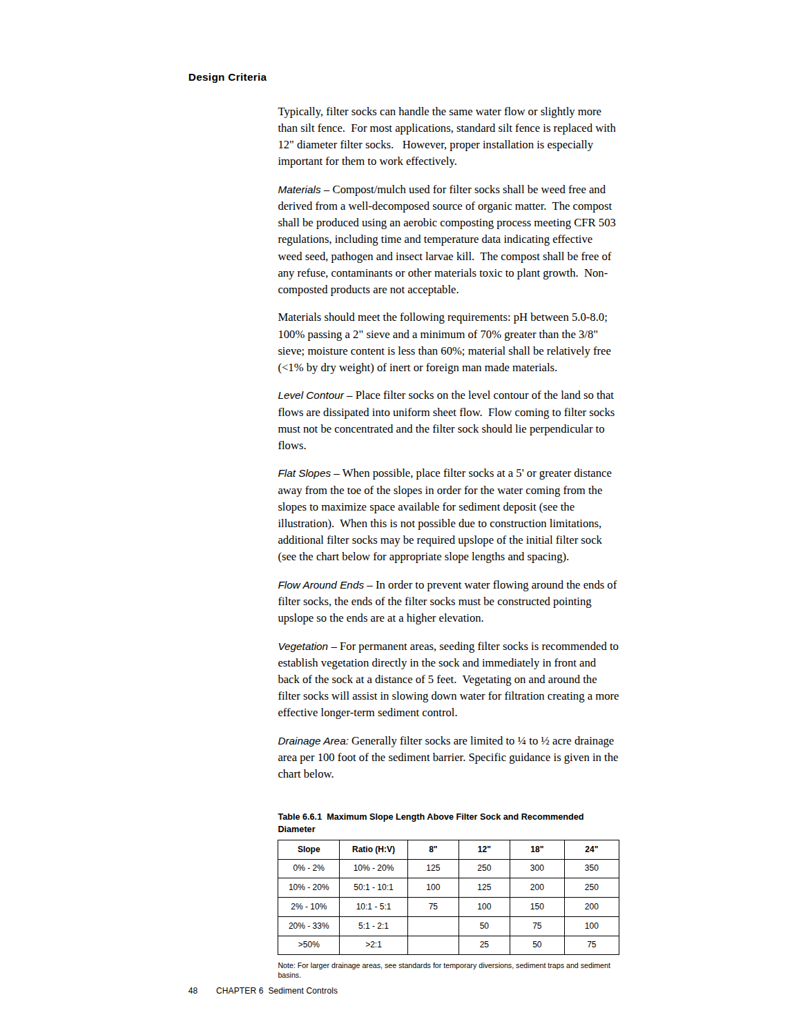Design Criteria
Typically, filter socks can handle the same water flow or slightly more than silt fence. For most applications, standard silt fence is replaced with 12" diameter filter socks. However, proper installation is especially important for them to work effectively.
Materials – Compost/mulch used for filter socks shall be weed free and derived from a well-decomposed source of organic matter. The compost shall be produced using an aerobic composting process meeting CFR 503 regulations, including time and temperature data indicating effective weed seed, pathogen and insect larvae kill. The compost shall be free of any refuse, contaminants or other materials toxic to plant growth. Non-composted products are not acceptable.
Materials should meet the following requirements: pH between 5.0-8.0; 100% passing a 2" sieve and a minimum of 70% greater than the 3/8" sieve; moisture content is less than 60%; material shall be relatively free (<1% by dry weight) of inert or foreign man made materials.
Level Contour – Place filter socks on the level contour of the land so that flows are dissipated into uniform sheet flow. Flow coming to filter socks must not be concentrated and the filter sock should lie perpendicular to flows.
Flat Slopes – When possible, place filter socks at a 5' or greater distance away from the toe of the slopes in order for the water coming from the slopes to maximize space available for sediment deposit (see the illustration). When this is not possible due to construction limitations, additional filter socks may be required upslope of the initial filter sock (see the chart below for appropriate slope lengths and spacing).
Flow Around Ends – In order to prevent water flowing around the ends of filter socks, the ends of the filter socks must be constructed pointing upslope so the ends are at a higher elevation.
Vegetation – For permanent areas, seeding filter socks is recommended to establish vegetation directly in the sock and immediately in front and back of the sock at a distance of 5 feet. Vegetating on and around the filter socks will assist in slowing down water for filtration creating a more effective longer-term sediment control.
Drainage Area: Generally filter socks are limited to ¼ to ½ acre drainage area per 100 foot of the sediment barrier. Specific guidance is given in the chart below.
Table 6.6.1 Maximum Slope Length Above Filter Sock and Recommended Diameter
| Slope | Ratio (H:V) | 8" | 12" | 18" | 24" |
| --- | --- | --- | --- | --- | --- |
| 0% - 2% | 10% - 20% | 125 | 250 | 300 | 350 |
| 10% - 20% | 50:1 - 10:1 | 100 | 125 | 200 | 250 |
| 2% - 10% | 10:1 - 5:1 | 75 | 100 | 150 | 200 |
| 20% - 33% | 5:1 - 2:1 | | 50 | 75 | 100 |
| >50% | >2:1 | | 25 | 50 | 75 |
Note: For larger drainage areas, see standards for temporary diversions, sediment traps and sediment basins.
48 CHAPTER 6 Sediment Controls